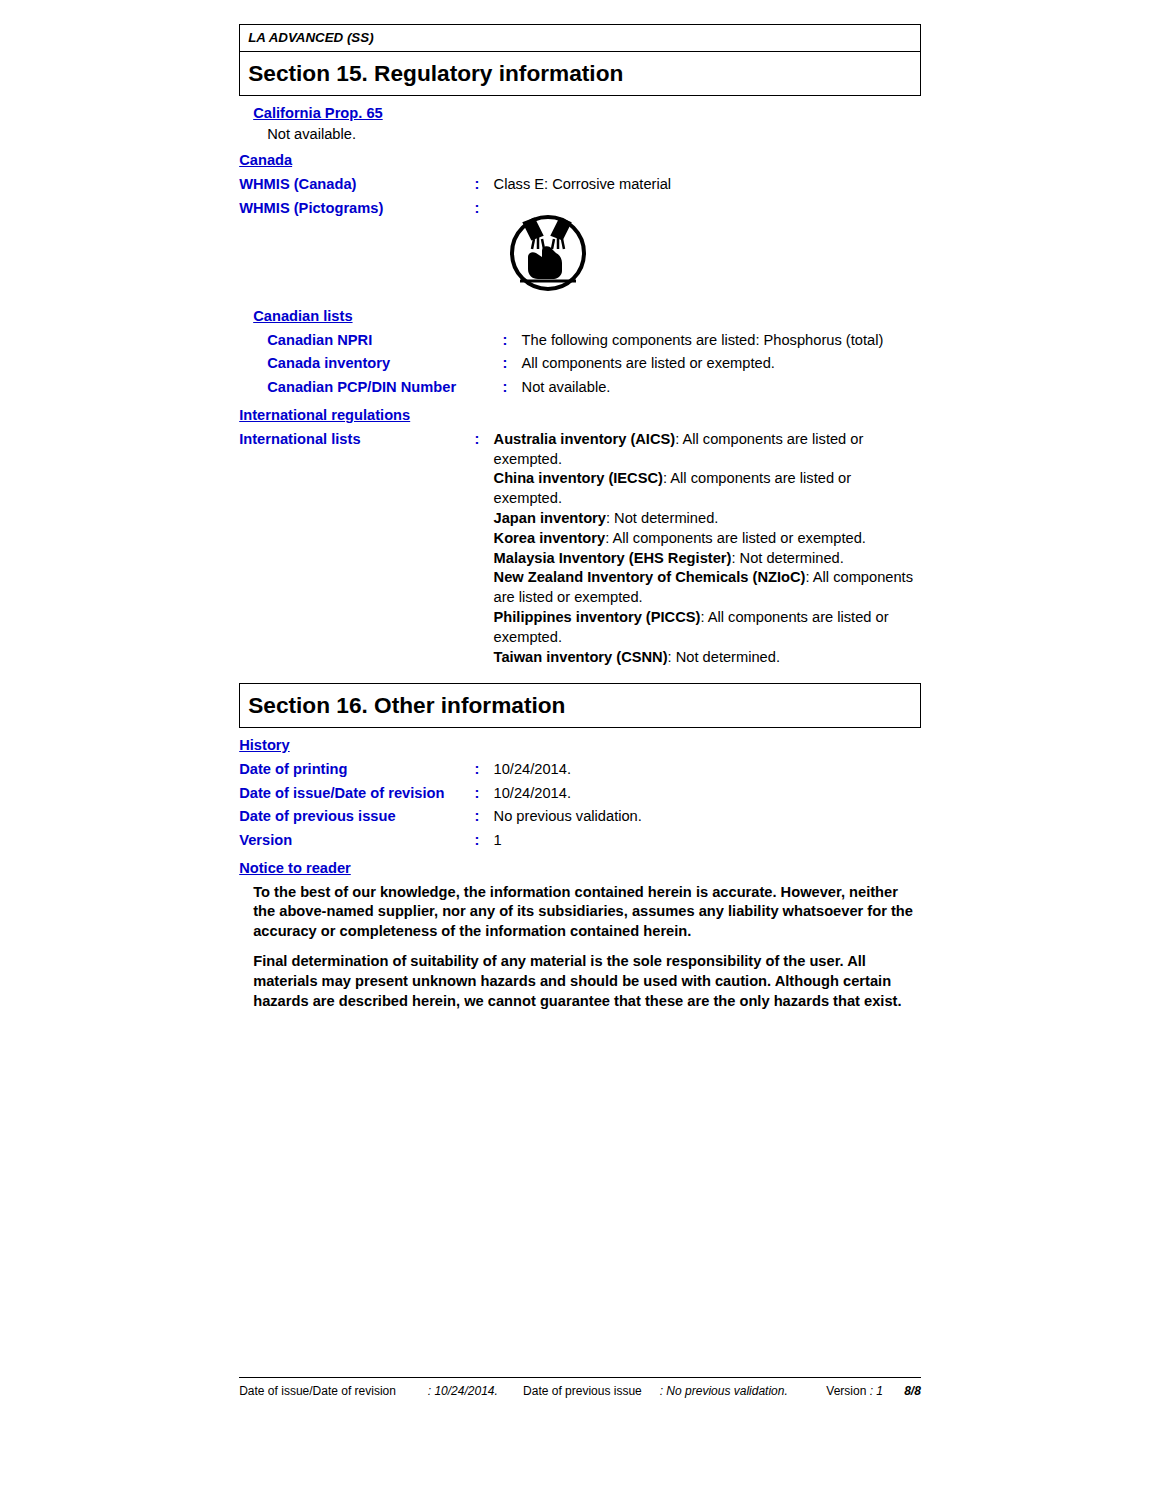LA ADVANCED (SS)
Section 15. Regulatory information
California Prop. 65
Not available.
Canada
| WHMIS (Canada) | : | Class E: Corrosive material |
| WHMIS (Pictograms) | : | |
Canadian lists
| Canadian NPRI | : | The following components are listed: Phosphorus (total) |
| Canada inventory | : | All components are listed or exempted. |
| Canadian PCP/DIN Number | : | Not available. |
International regulations
| International lists | : | Australia inventory (AICS) : All components are listed or exempted. China inventory (IECSC) : All components are listed or exempted. Japan inventory : Not determined. Korea inventory : All components are listed or exempted. Malaysia Inventory (EHS Register) : Not determined. New Zealand Inventory of Chemicals (NZIoC) : All components are listed or exempted. Philippines inventory (PICCS) : All components are listed or exempted. Taiwan inventory (CSNN) : Not determined. |
Section 16. Other information
History
| Date of printing | : | 10/24/2014. |
| Date of issue/Date of revision | : | 10/24/2014. |
| Date of previous issue | : | No previous validation. |
| Version | : | 1 |
Notice to reader
To the best of our knowledge, the information contained herein is accurate. However, neither the above-named supplier, nor any of its subsidiaries, assumes any liability whatsoever for the accuracy or completeness of the information contained herein.
Final determination of suitability of any material is the sole responsibility of the user. All materials may present unknown hazards and should be used with caution. Although certain hazards are described herein, we cannot guarantee that these are the only hazards that exist.
Date of issue/Date of revision : 10/24/2014. Date of previous issue : No previous validation. Version : 1 8/8